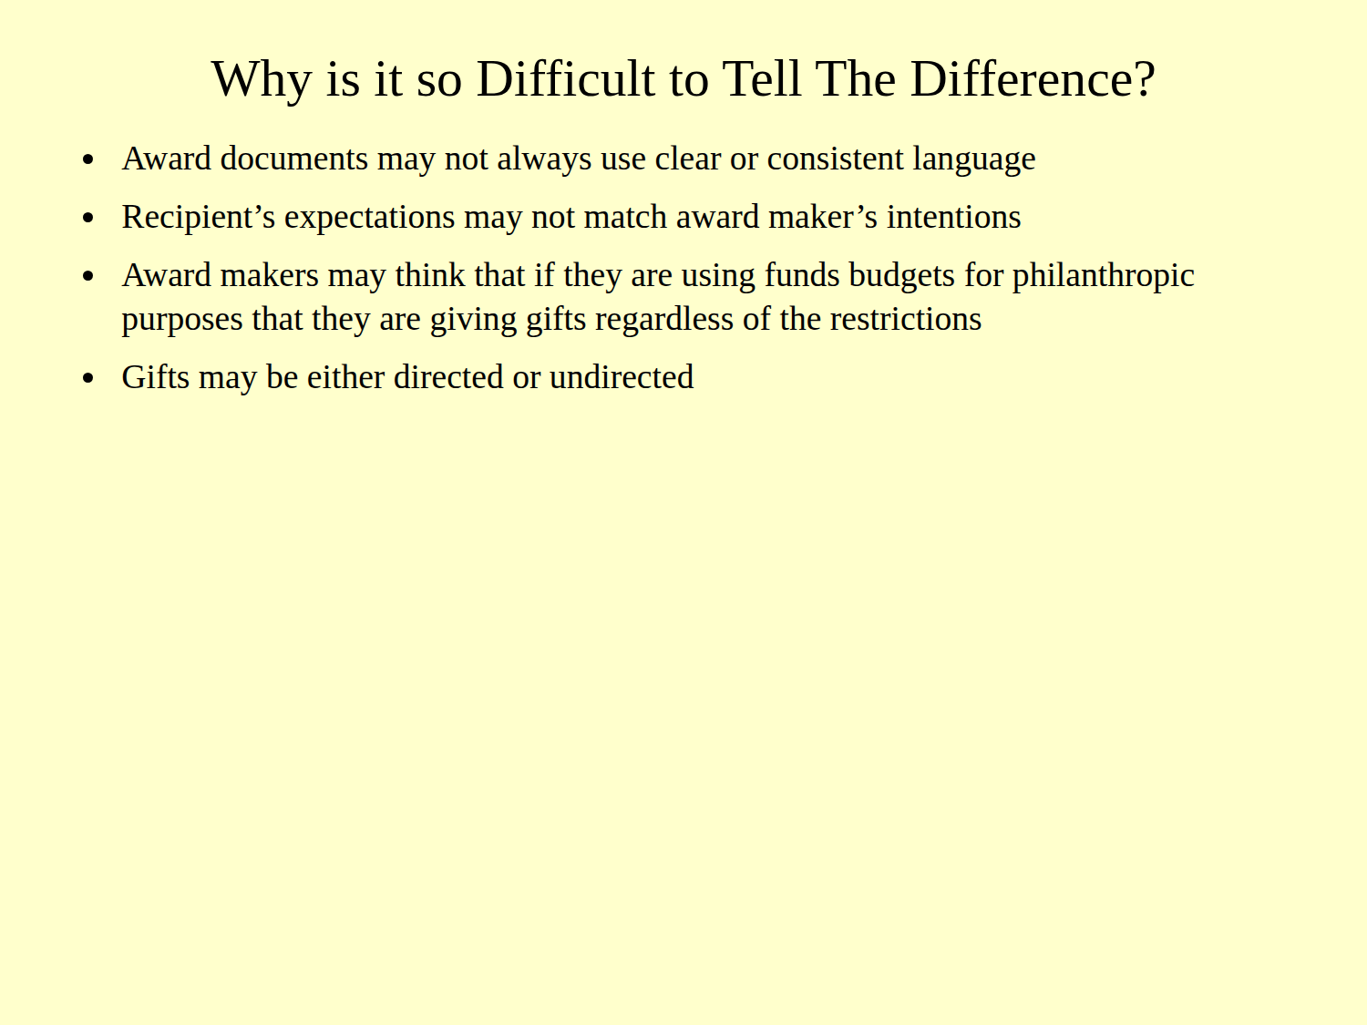Why is it so Difficult to Tell The Difference?
Award documents may not always use clear or consistent language
Recipient’s expectations may not match award maker’s intentions
Award makers may think that if they are using funds budgets for philanthropic purposes that they are giving gifts regardless of the restrictions
Gifts may be either directed or undirected